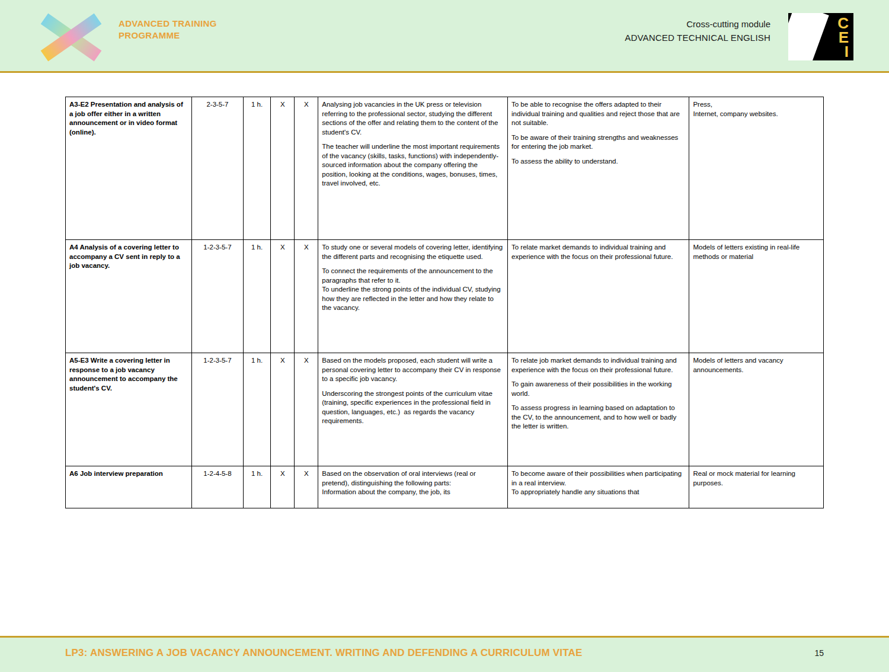ADVANCED TRAINING
PROGRAMME
Cross-cutting module
ADVANCED TECHNICAL ENGLISH
C
E
I
| A3-E2 Presentation and analysis of a job offer either in a written announcement or in video format (online). | 2-3-5-7 | 1 h. | X | X | Analysing job vacancies in the UK press or television referring to the professional sector, studying the different sections of the offer and relating them to the content of the student's CV. The teacher will underline the most important requirements of the vacancy (skills, tasks, functions) with independently-sourced information about the company offering the position, looking at the conditions, wages, bonuses, times, travel involved, etc. | To be able to recognise the offers adapted to their individual training and qualities and reject those that are not suitable. To be aware of their training strengths and weaknesses for entering the job market. To assess the ability to understand. | Press, Internet, company websites. |
| A4 Analysis of a covering letter to accompany a CV sent in reply to a job vacancy. | 1-2-3-5-7 | 1 h. | X | X | To study one or several models of covering letter, identifying the different parts and recognising the etiquette used. To connect the requirements of the announcement to the paragraphs that refer to it. To underline the strong points of the individual CV, studying how they are reflected in the letter and how they relate to the vacancy. | To relate market demands to individual training and experience with the focus on their professional future. | Models of letters existing in real-life methods or material |
| A5-E3 Write a covering letter in response to a job vacancy announcement to accompany the student's CV. | 1-2-3-5-7 | 1 h. | X | X | Based on the models proposed, each student will write a personal covering letter to accompany their CV in response to a specific job vacancy. Underscoring the strongest points of the curriculum vitae (training, specific experiences in the professional field in question, languages, etc.) as regards the vacancy requirements. | To relate job market demands to individual training and experience with the focus on their professional future. To gain awareness of their possibilities in the working world. To assess progress in learning based on adaptation to the CV, to the announcement, and to how well or badly the letter is written. | Models of letters and vacancy announcements. |
| A6 Job interview preparation | 1-2-4-5-8 | 1 h. | X | X | Based on the observation of oral interviews (real or pretend), distinguishing the following parts: Information about the company, the job, its | To become aware of their possibilities when participating in a real interview. To appropriately handle any situations that | Real or mock material for learning purposes. |
LP3: ANSWERING A JOB VACANCY ANNOUNCEMENT. WRITING AND DEFENDING A CURRICULUM VITAE
15